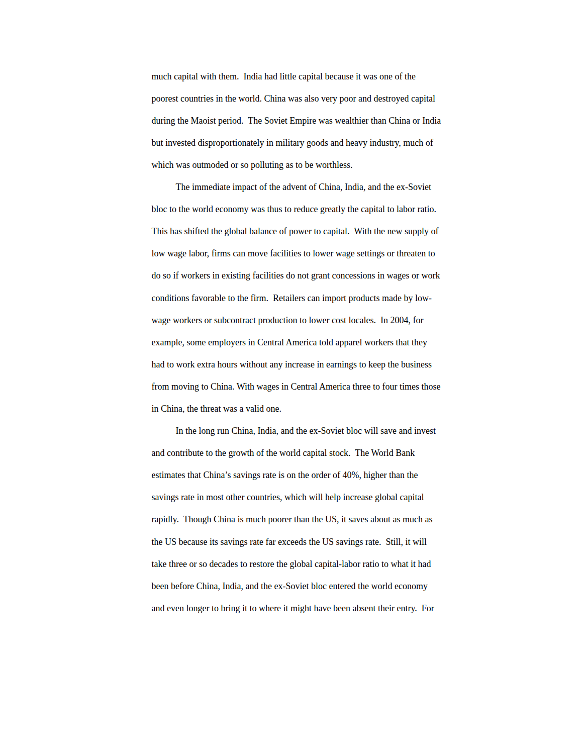much capital with them. India had little capital because it was one of the poorest countries in the world. China was also very poor and destroyed capital during the Maoist period. The Soviet Empire was wealthier than China or India but invested disproportionately in military goods and heavy industry, much of which was outmoded or so polluting as to be worthless.
The immediate impact of the advent of China, India, and the ex-Soviet bloc to the world economy was thus to reduce greatly the capital to labor ratio. This has shifted the global balance of power to capital. With the new supply of low wage labor, firms can move facilities to lower wage settings or threaten to do so if workers in existing facilities do not grant concessions in wages or work conditions favorable to the firm. Retailers can import products made by low-wage workers or subcontract production to lower cost locales. In 2004, for example, some employers in Central America told apparel workers that they had to work extra hours without any increase in earnings to keep the business from moving to China. With wages in Central America three to four times those in China, the threat was a valid one.
In the long run China, India, and the ex-Soviet bloc will save and invest and contribute to the growth of the world capital stock. The World Bank estimates that China’s savings rate is on the order of 40%, higher than the savings rate in most other countries, which will help increase global capital rapidly. Though China is much poorer than the US, it saves about as much as the US because its savings rate far exceeds the US savings rate. Still, it will take three or so decades to restore the global capital-labor ratio to what it had been before China, India, and the ex-Soviet bloc entered the world economy and even longer to bring it to where it might have been absent their entry. For